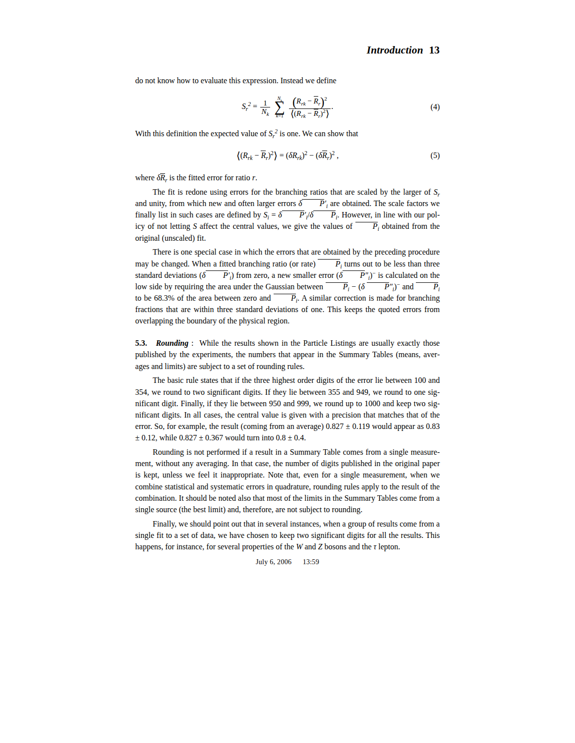Introduction13
do not know how to evaluate this expression. Instead we define
Sr2 = 1 Nk Nk∑k=1 (Rrk − Rr)2 ⟨(Rrk − Rr)2⟩ . (4)
With this definition the expected value of Sr2 is one. We can show that
⟨(Rrk − Rr)2⟩ = (δRrk)2 − (δRr)2 , (5)
where δRr is the fitted error for ratio r.
The fit is redone using errors for the branching ratios that are scaled by the larger of Sr and unity, from which new and often larger errors δP′i are obtained. The scale factors we finally list in such cases are defined by Si = δP′i/δPi. However, in line with our policy of not letting S affect the central values, we give the values of Pi obtained from the original (unscaled) fit.
There is one special case in which the errors that are obtained by the preceding procedure may be changed. When a fitted branching ratio (or rate) Pi turns out to be less than three standard deviations (δP′i) from zero, a new smaller error (δP″i)− is calculated on the low side by requiring the area under the Gaussian between Pi − (δ P″i)− and Pi to be 68.3% of the area between zero and Pi. A similar correction is made for branching fractions that are within three standard deviations of one. This keeps the quoted errors from overlapping the boundary of the physical region.
5.3. Rounding : While the results shown in the Particle Listings are usually exactly those published by the experiments, the numbers that appear in the Summary Tables (means, averages and limits) are subject to a set of rounding rules.
The basic rule states that if the three highest order digits of the error lie between 100 and 354, we round to two significant digits. If they lie between 355 and 949, we round to one significant digit. Finally, if they lie between 950 and 999, we round up to 1000 and keep two significant digits. In all cases, the central value is given with a precision that matches that of the error. So, for example, the result (coming from an average) 0.827 ± 0.119 would appear as 0.83 ± 0.12, while 0.827 ± 0.367 would turn into 0.8 ± 0.4.
Rounding is not performed if a result in a Summary Table comes from a single measurement, without any averaging. In that case, the number of digits published in the original paper is kept, unless we feel it inappropriate. Note that, even for a single measurement, when we combine statistical and systematic errors in quadrature, rounding rules apply to the result of the combination. It should be noted also that most of the limits in the Summary Tables come from a single source (the best limit) and, therefore, are not subject to rounding.
Finally, we should point out that in several instances, when a group of results come from a single fit to a set of data, we have chosen to keep two significant digits for all the results. This happens, for instance, for several properties of the W and Z bosons and the τ lepton.
July 6, 2006 13:59